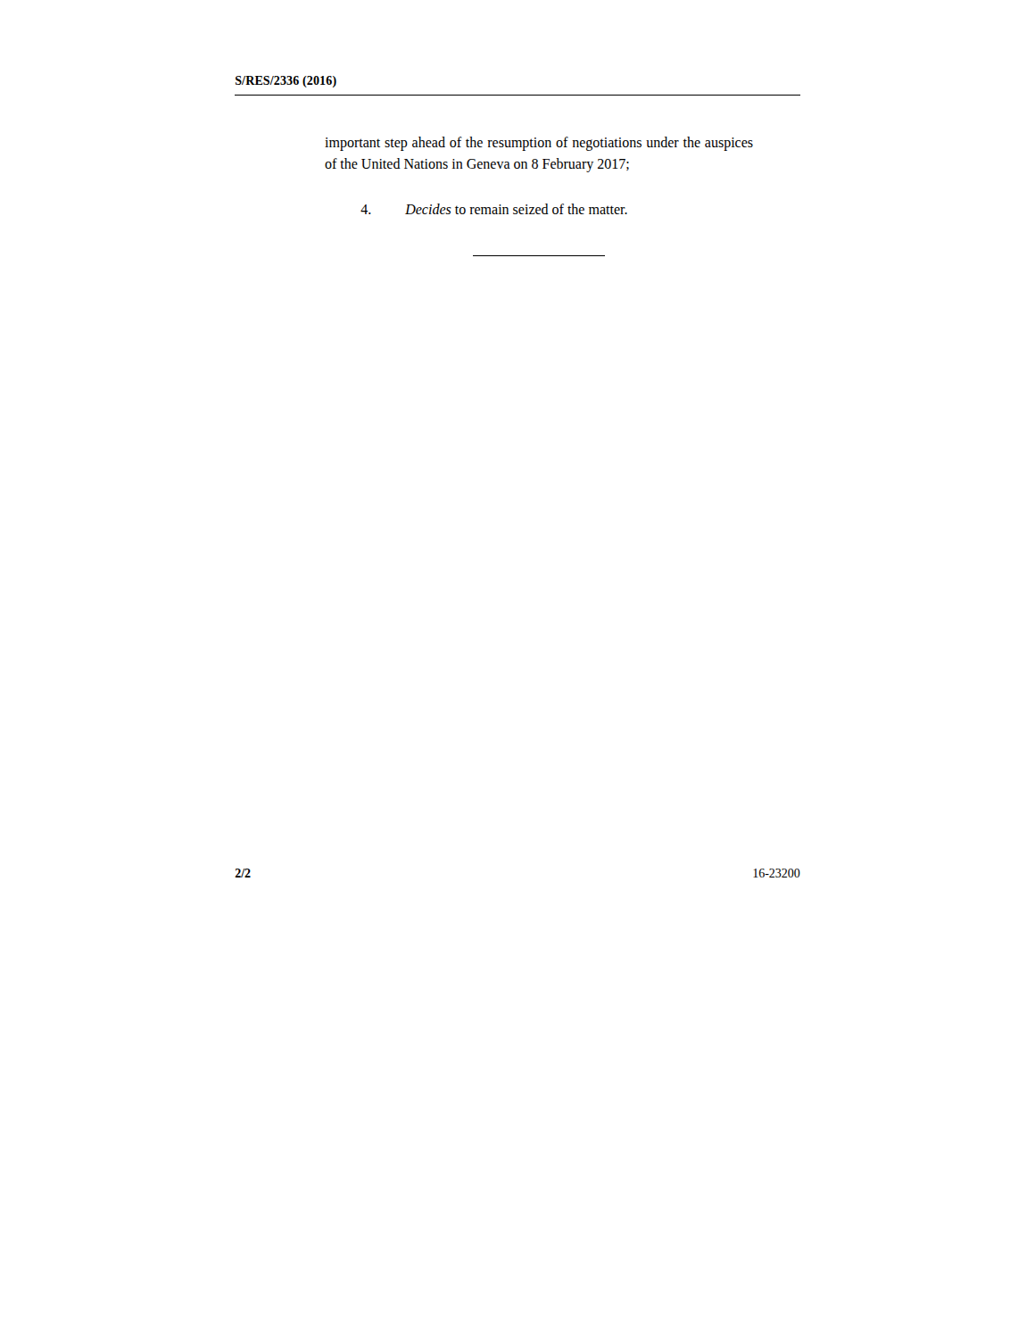S/RES/2336 (2016)
important step ahead of the resumption of negotiations under the auspices of the United Nations in Geneva on 8 February 2017;
4. Decides to remain seized of the matter.
2/2
16-23200